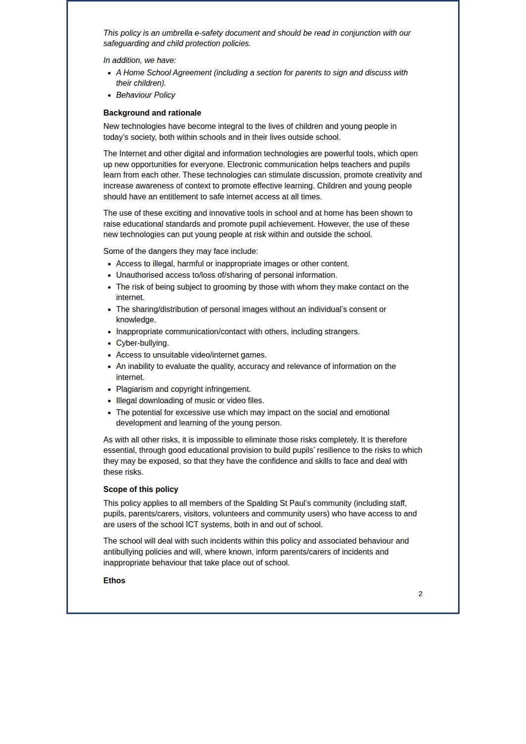This policy is an umbrella e-safety document and should be read in conjunction with our safeguarding and child protection policies.
In addition, we have:
A Home School Agreement (including a section for parents to sign and discuss with their children).
Behaviour Policy
Background and rationale
New technologies have become integral to the lives of children and young people in today’s society, both within schools and in their lives outside school.
The Internet and other digital and information technologies are powerful tools, which open up new opportunities for everyone. Electronic communication helps teachers and pupils learn from each other. These technologies can stimulate discussion, promote creativity and increase awareness of context to promote effective learning. Children and young people should have an entitlement to safe internet access at all times.
The use of these exciting and innovative tools in school and at home has been shown to raise educational standards and promote pupil achievement. However, the use of these new technologies can put young people at risk within and outside the school.
Some of the dangers they may face include:
Access to illegal, harmful or inappropriate images or other content.
Unauthorised access to/loss of/sharing of personal information.
The risk of being subject to grooming by those with whom they make contact on the internet.
The sharing/distribution of personal images without an individual’s consent or knowledge.
Inappropriate communication/contact with others, including strangers.
Cyber-bullying.
Access to unsuitable video/internet games.
An inability to evaluate the quality, accuracy and relevance of information on the internet.
Plagiarism and copyright infringement.
Illegal downloading of music or video files.
The potential for excessive use which may impact on the social and emotional development and learning of the young person.
As with all other risks, it is impossible to eliminate those risks completely. It is therefore essential, through good educational provision to build pupils’ resilience to the risks to which they may be exposed, so that they have the confidence and skills to face and deal with these risks.
Scope of this policy
This policy applies to all members of the Spalding St Paul’s community (including staff, pupils, parents/carers, visitors, volunteers and community users) who have access to and are users of the school ICT systems, both in and out of school.
The school will deal with such incidents within this policy and associated behaviour and antibullying policies and will, where known, inform parents/carers of incidents and inappropriate behaviour that take place out of school.
Ethos
2